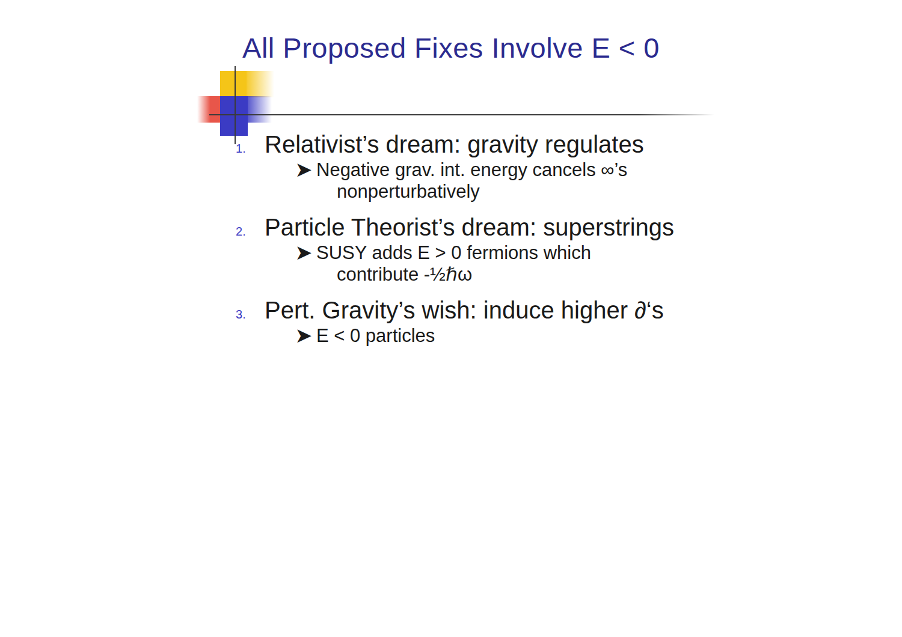All Proposed Fixes Involve E < 0
Relativist’s dream: gravity regulates
➤Negative grav. int. energy cancels ∞’snonperturbatively
Particle Theorist’s dream: superstrings
➤SUSY adds E > 0 fermions whichcontribute -½ℏω
Pert. Gravity’s wish: induce higher ∂‘s
➤E < 0 particles